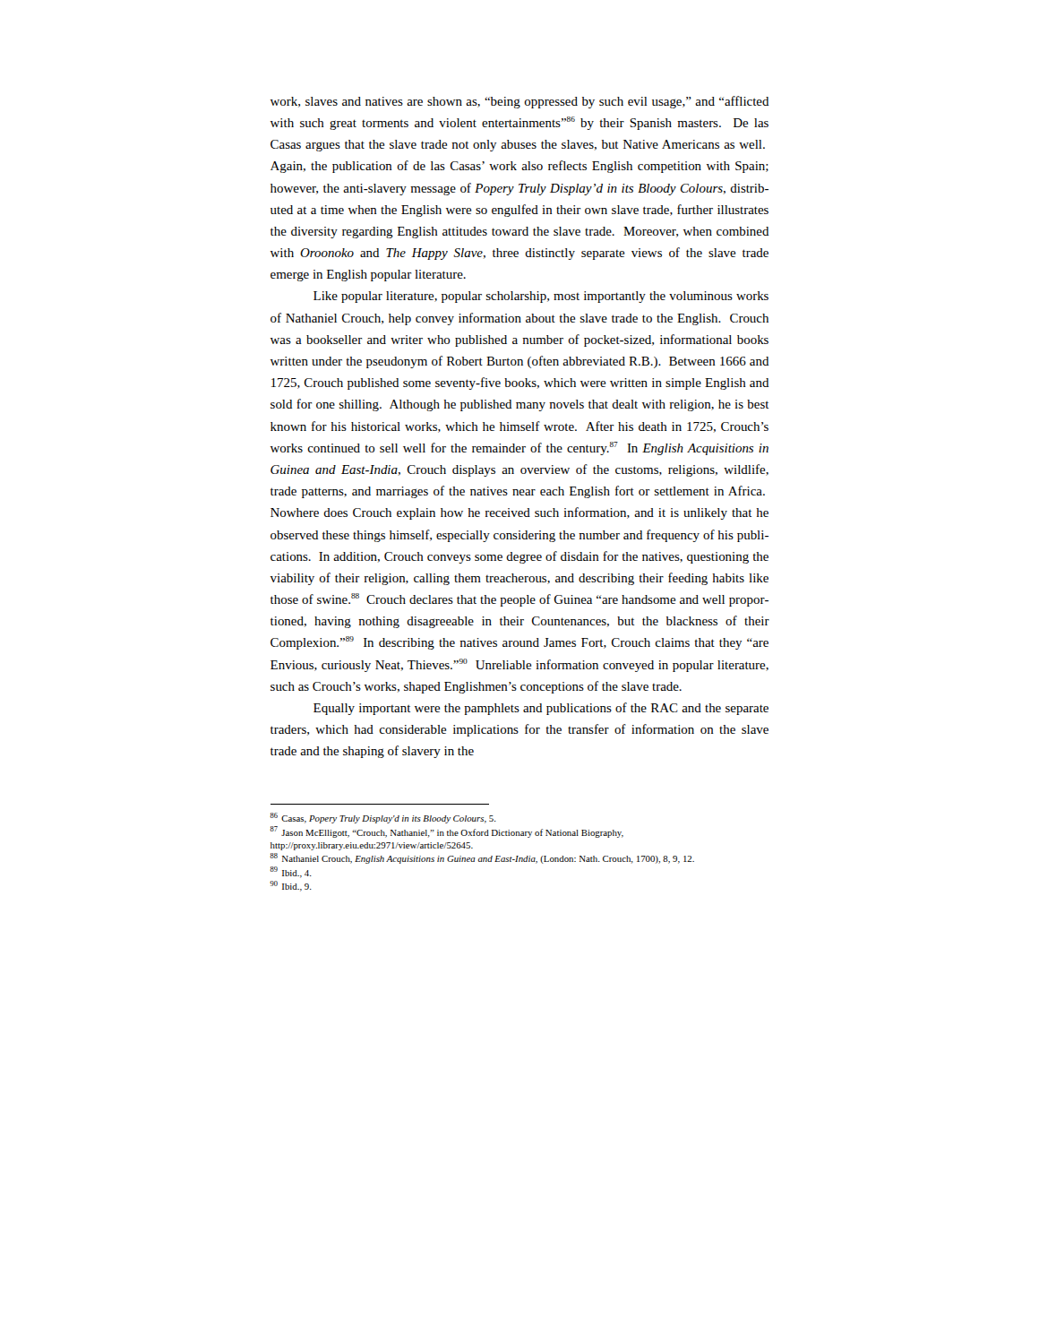work, slaves and natives are shown as, “being oppressed by such evil usage,” and “afflicted with such great torments and violent entertainments”86 by their Spanish masters. De las Casas argues that the slave trade not only abuses the slaves, but Native Americans as well. Again, the publication of de las Casas’ work also reflects English competition with Spain; however, the anti-slavery message of Popery Truly Display’d in its Bloody Colours, distributed at a time when the English were so engulfed in their own slave trade, further illustrates the diversity regarding English attitudes toward the slave trade. Moreover, when combined with Oroonoko and The Happy Slave, three distinctly separate views of the slave trade emerge in English popular literature.
Like popular literature, popular scholarship, most importantly the voluminous works of Nathaniel Crouch, help convey information about the slave trade to the English. Crouch was a bookseller and writer who published a number of pocket-sized, informational books written under the pseudonym of Robert Burton (often abbreviated R.B.). Between 1666 and 1725, Crouch published some seventy-five books, which were written in simple English and sold for one shilling. Although he published many novels that dealt with religion, he is best known for his historical works, which he himself wrote. After his death in 1725, Crouch’s works continued to sell well for the remainder of the century.87 In English Acquisitions in Guinea and East-India, Crouch displays an overview of the customs, religions, wildlife, trade patterns, and marriages of the natives near each English fort or settlement in Africa. Nowhere does Crouch explain how he received such information, and it is unlikely that he observed these things himself, especially considering the number and frequency of his publications. In addition, Crouch conveys some degree of disdain for the natives, questioning the viability of their religion, calling them treacherous, and describing their feeding habits like those of swine.88 Crouch declares that the people of Guinea “are handsome and well proportioned, having nothing disagreeable in their Countenances, but the blackness of their Complexion.”89 In describing the natives around James Fort, Crouch claims that they “are Envious, curiously Neat, Thieves.”90 Unreliable information conveyed in popular literature, such as Crouch’s works, shaped Englishmen’s conceptions of the slave trade.
Equally important were the pamphlets and publications of the RAC and the separate traders, which had considerable implications for the transfer of information on the slave trade and the shaping of slavery in the
86 Casas, Popery Truly Display'd in its Bloody Colours, 5.
87 Jason McElligott, “Crouch, Nathaniel,” in the Oxford Dictionary of National Biography, http://proxy.library.eiu.edu:2971/view/article/52645.
88 Nathaniel Crouch, English Acquisitions in Guinea and East-India, (London: Nath. Crouch, 1700), 8, 9, 12.
89 Ibid., 4.
90 Ibid., 9.